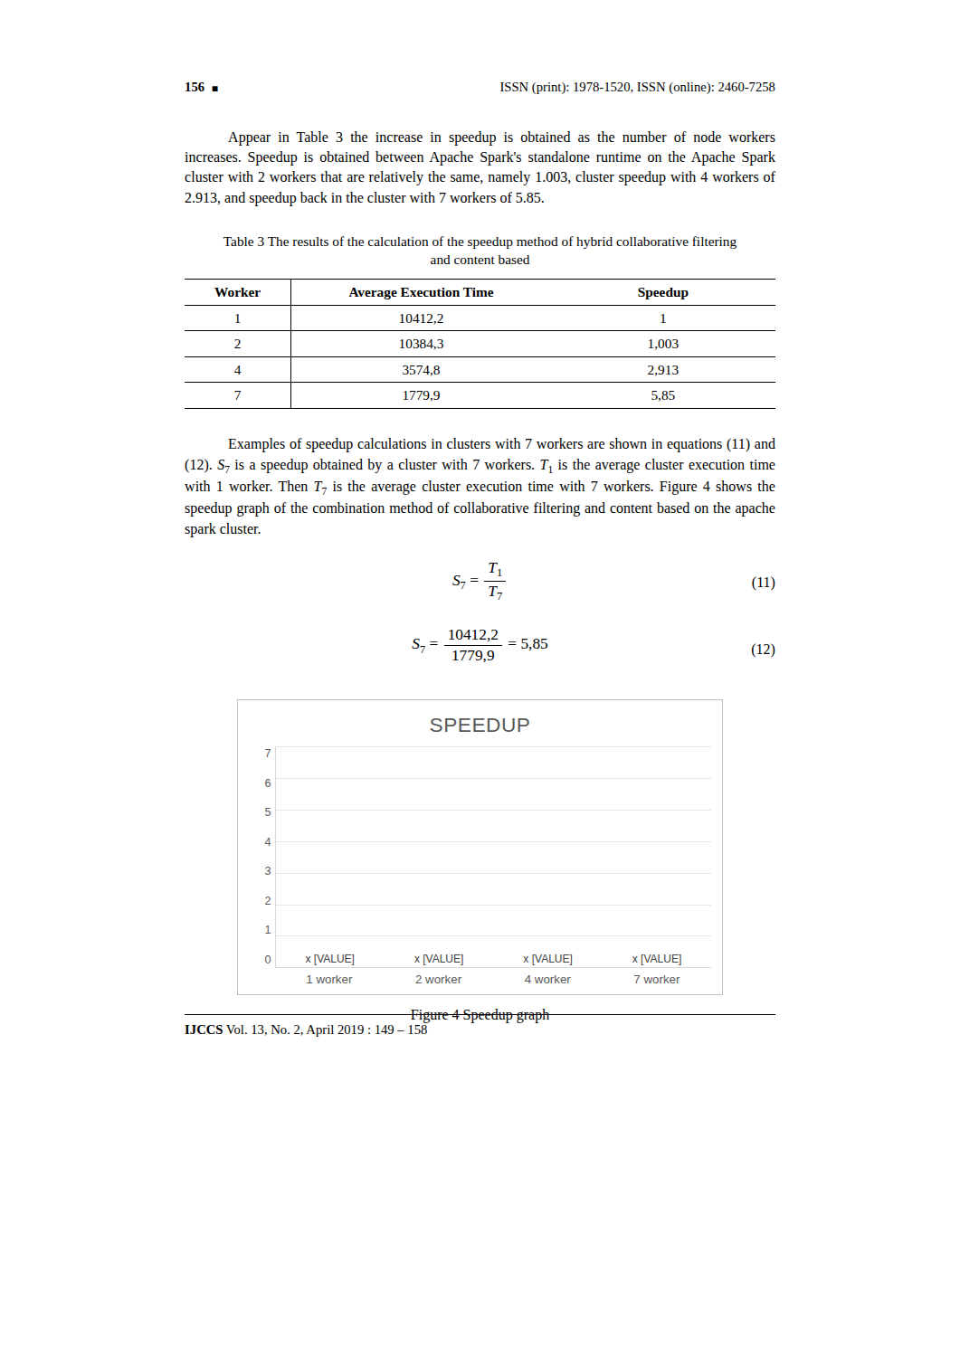156 ■
ISSN (print): 1978-1520, ISSN (online): 2460-7258
Appear in Table 3 the increase in speedup is obtained as the number of node workers increases. Speedup is obtained between Apache Spark's standalone runtime on the Apache Spark cluster with 2 workers that are relatively the same, namely 1.003, cluster speedup with 4 workers of 2.913, and speedup back in the cluster with 7 workers of 5.85.
Table 3 The results of the calculation of the speedup method of hybrid collaborative filtering
and content based
| Worker | Average Execution Time | Speedup |
| --- | --- | --- |
| 1 | 10412,2 | 1 |
| 2 | 10384,3 | 1,003 |
| 4 | 3574,8 | 2,913 |
| 7 | 1779,9 | 5,85 |
Examples of speedup calculations in clusters with 7 workers are shown in equations (11) and (12). S 7 is a speedup obtained by a cluster with 7 workers. T 1 is the average cluster execution time with 1 worker. Then T 7 is the average cluster execution time with 7 workers. Figure 4 shows the speedup graph of the combination method of collaborative filtering and content based on the apache spark cluster.
S 7 = T 1 T 7
(11)
S 7 = 10412,2 1779,9 = 5,85
(12)
SPEEDUP
7
6
5
4
3
2
1
0
x [VALUE]
x [VALUE]
x [VALUE]
x [VALUE]
1 worker 2 worker 4 worker 7 worker
Figure 4 Speedup graph
IJCCS Vol. 13, No. 2, April 2019 : 149 – 158